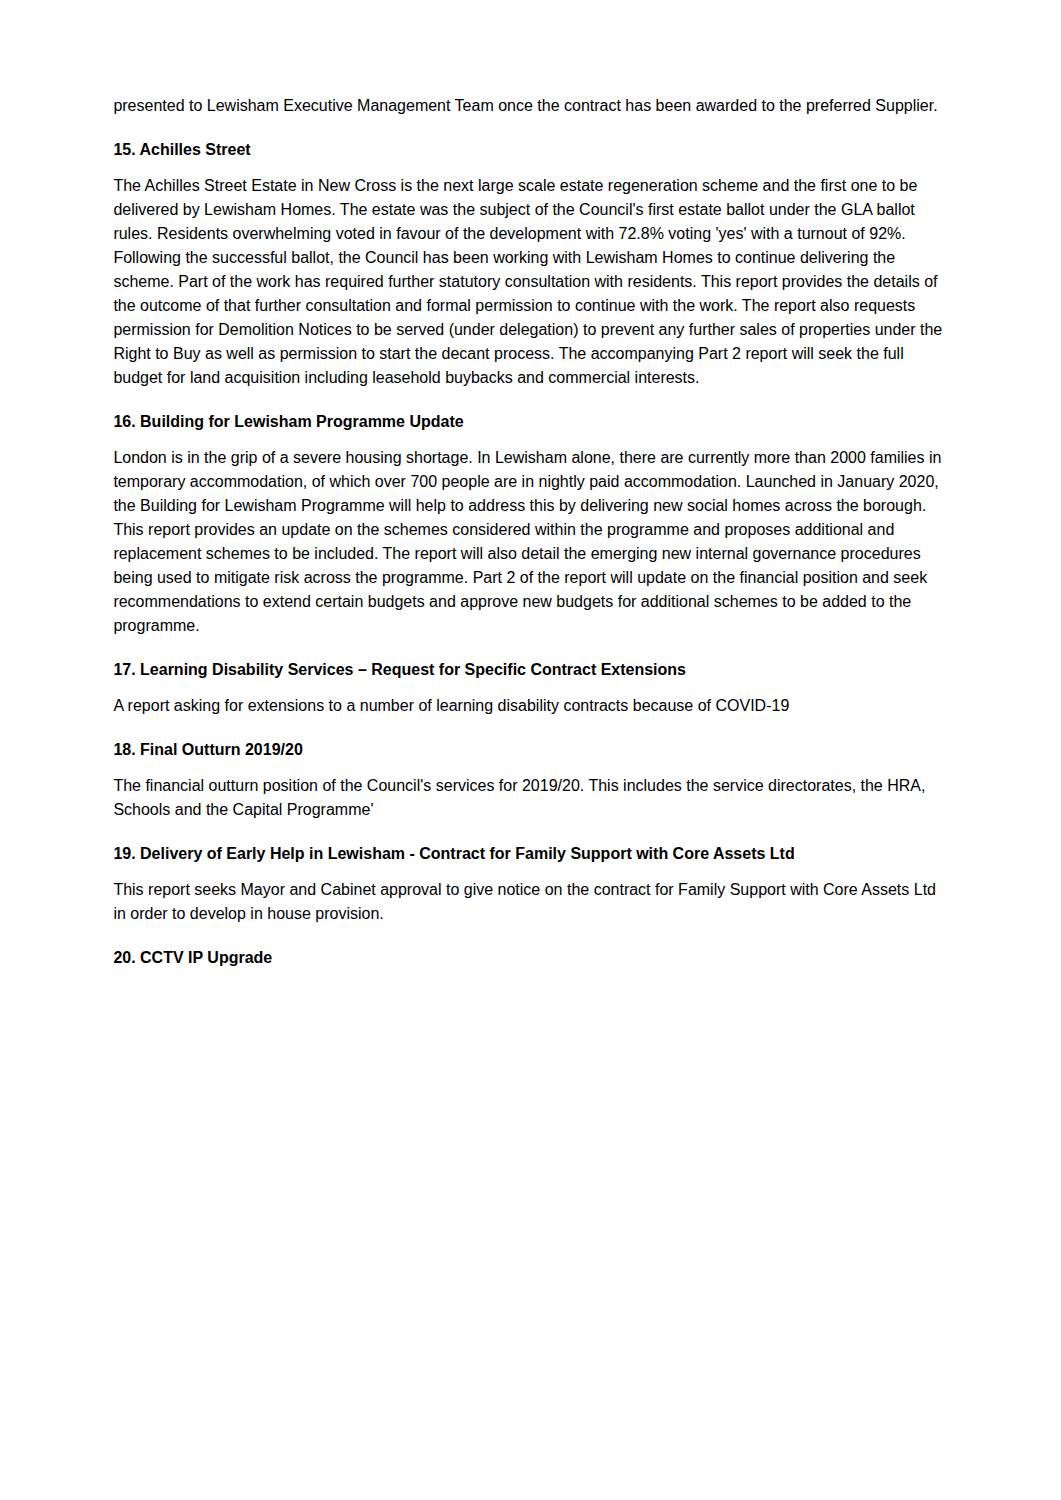presented to Lewisham Executive Management Team once the contract has been awarded to the preferred Supplier.
15. Achilles Street
The Achilles Street Estate in New Cross is the next large scale estate regeneration scheme and the first one to be delivered by Lewisham Homes. The estate was the subject of the Council's first estate ballot under the GLA ballot rules. Residents overwhelming voted in favour of the development with 72.8% voting 'yes' with a turnout of 92%. Following the successful ballot, the Council has been working with Lewisham Homes to continue delivering the scheme. Part of the work has required further statutory consultation with residents. This report provides the details of the outcome of that further consultation and formal permission to continue with the work. The report also requests permission for Demolition Notices to be served (under delegation) to prevent any further sales of properties under the Right to Buy as well as permission to start the decant process. The accompanying Part 2 report will seek the full budget for land acquisition including leasehold buybacks and commercial interests.
16. Building for Lewisham Programme Update
London is in the grip of a severe housing shortage. In Lewisham alone, there are currently more than 2000 families in temporary accommodation, of which over 700 people are in nightly paid accommodation. Launched in January 2020, the Building for Lewisham Programme will help to address this by delivering new social homes across the borough. This report provides an update on the schemes considered within the programme and proposes additional and replacement schemes to be included. The report will also detail the emerging new internal governance procedures being used to mitigate risk across the programme. Part 2 of the report will update on the financial position and seek recommendations to extend certain budgets and approve new budgets for additional schemes to be added to the programme.
17. Learning Disability Services – Request for Specific Contract Extensions
A report asking for extensions to a number of learning disability contracts because of COVID-19
18. Final Outturn 2019/20
The financial outturn position of the Council's services for 2019/20. This includes the service directorates, the HRA, Schools and the Capital Programme'
19. Delivery of Early Help in Lewisham - Contract for Family Support with Core Assets Ltd
This report seeks Mayor and Cabinet approval to give notice on the contract for Family Support with Core Assets Ltd in order to develop in house provision.
20. CCTV IP Upgrade